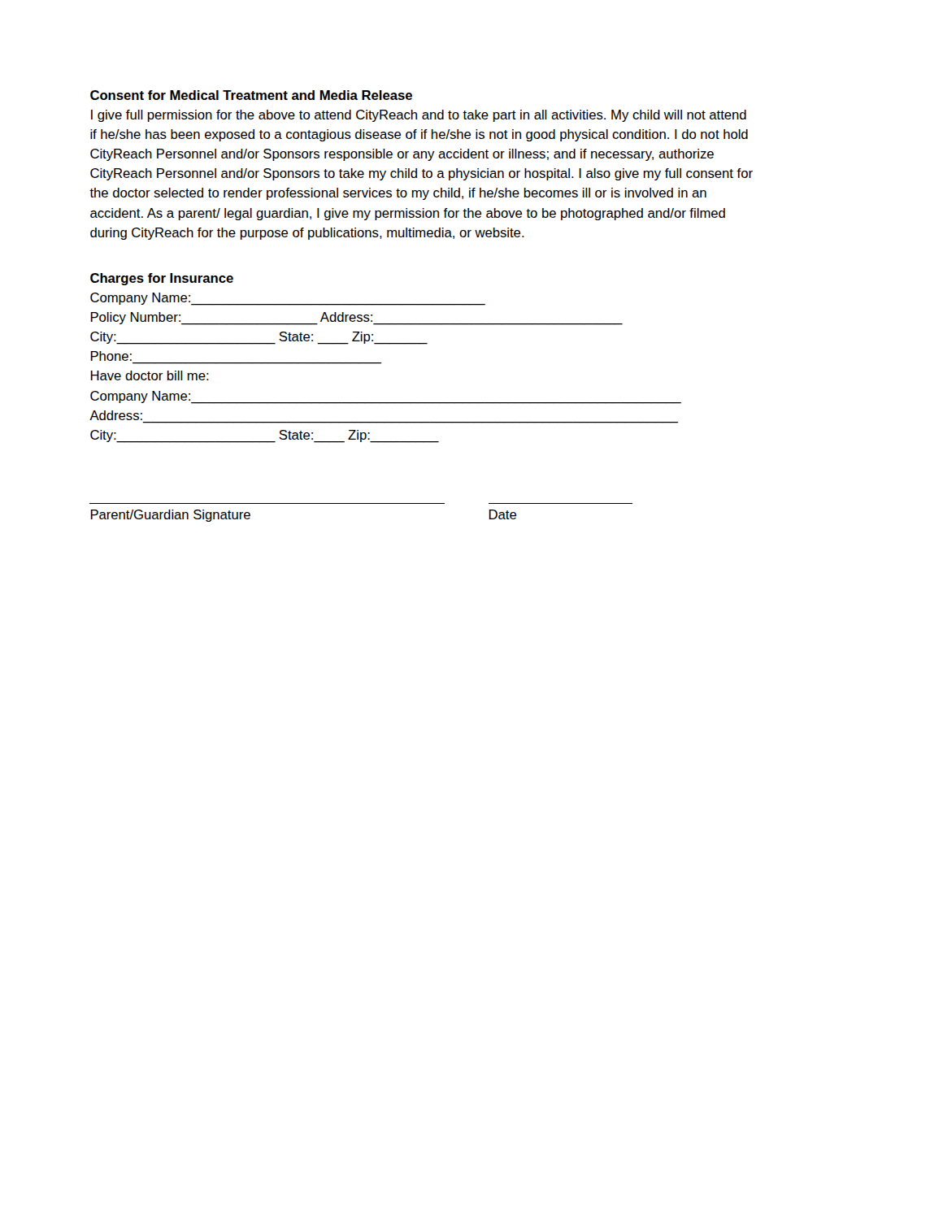Consent for Medical Treatment and Media Release
I give full permission for the above to attend CityReach and to take part in all activities. My child will not attend if he/she has been exposed to a contagious disease of if he/she is not in good physical condition. I do not hold CityReach Personnel and/or Sponsors responsible or any accident or illness; and if necessary, authorize CityReach Personnel and/or Sponsors to take my child to a physician or hospital. I also give my full consent for the doctor selected to render professional services to my child, if he/she becomes ill or is involved in an accident. As a parent/ legal guardian, I give my permission for the above to be photographed and/or filmed during CityReach for the purpose of publications, multimedia, or website.
Charges for Insurance
Company Name:_______________________________________
Policy Number:__________________ Address:_________________________________
City:_____________________ State: ____ Zip:_______
Phone:_________________________________
Have doctor bill me:
Company Name:_________________________________________________________________
Address:_______________________________________________________________________
City:_____________________ State:____ Zip:_________
Parent/Guardian Signature
Date